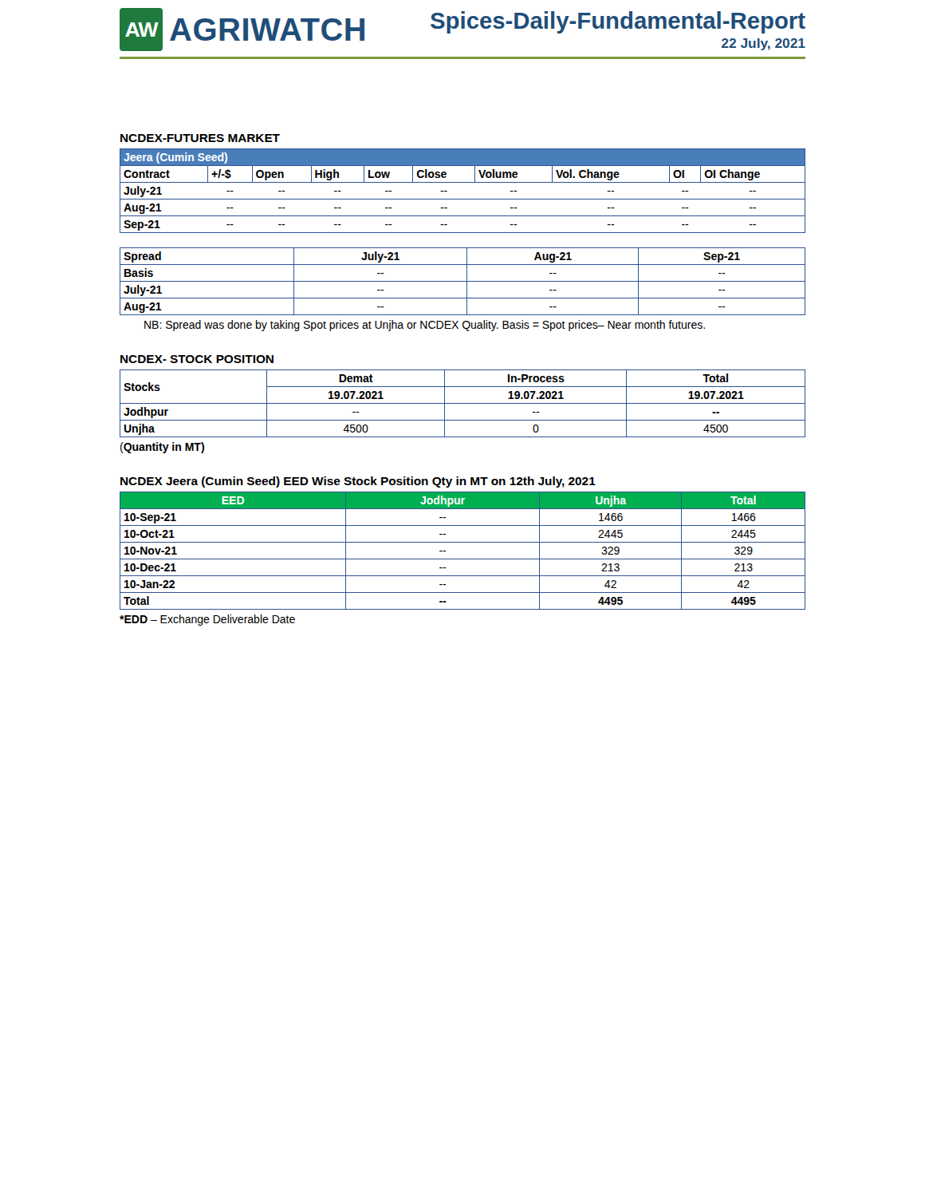AW
AGRIWATCH
Spices-Daily-Fundamental-Report
22 July, 2021
NCDEX-FUTURES MARKET
| Jeera (Cumin Seed) |
| --- |
| Contract | +/-$ | Open | High | Low | Close | Volume | Vol. Change | OI | OI Change |
| July-21 | -- | -- | -- | -- | -- | -- | -- | -- | -- |
| Aug-21 | -- | -- | -- | -- | -- | -- | -- | -- | -- |
| Sep-21 | -- | -- | -- | -- | -- | -- | -- | -- | -- |
| Spread | July-21 | Aug-21 | Sep-21 |
| --- | --- | --- | --- |
| Basis | -- | -- | -- |
| July-21 | -- | -- | -- |
| Aug-21 | -- | -- | -- |
NB: Spread was done by taking Spot prices at Unjha or NCDEX Quality. Basis = Spot prices– Near month futures.
NCDEX- STOCK POSITION
| Stocks | Demat | In-Process | Total |
| --- | --- | --- | --- |
| 19.07.2021 | 19.07.2021 | 19.07.2021 |
| Jodhpur | -- | -- | -- |
| Unjha | 4500 | 0 | 4500 |
(Quantity in MT)
NCDEX Jeera (Cumin Seed) EED Wise Stock Position Qty in MT on 12th July, 2021
| EED | Jodhpur | Unjha | Total |
| --- | --- | --- | --- |
| 10-Sep-21 | -- | 1466 | 1466 |
| 10-Oct-21 | -- | 2445 | 2445 |
| 10-Nov-21 | -- | 329 | 329 |
| 10-Dec-21 | -- | 213 | 213 |
| 10-Jan-22 | -- | 42 | 42 |
| Total | -- | 4495 | 4495 |
*EDD – Exchange Deliverable Date